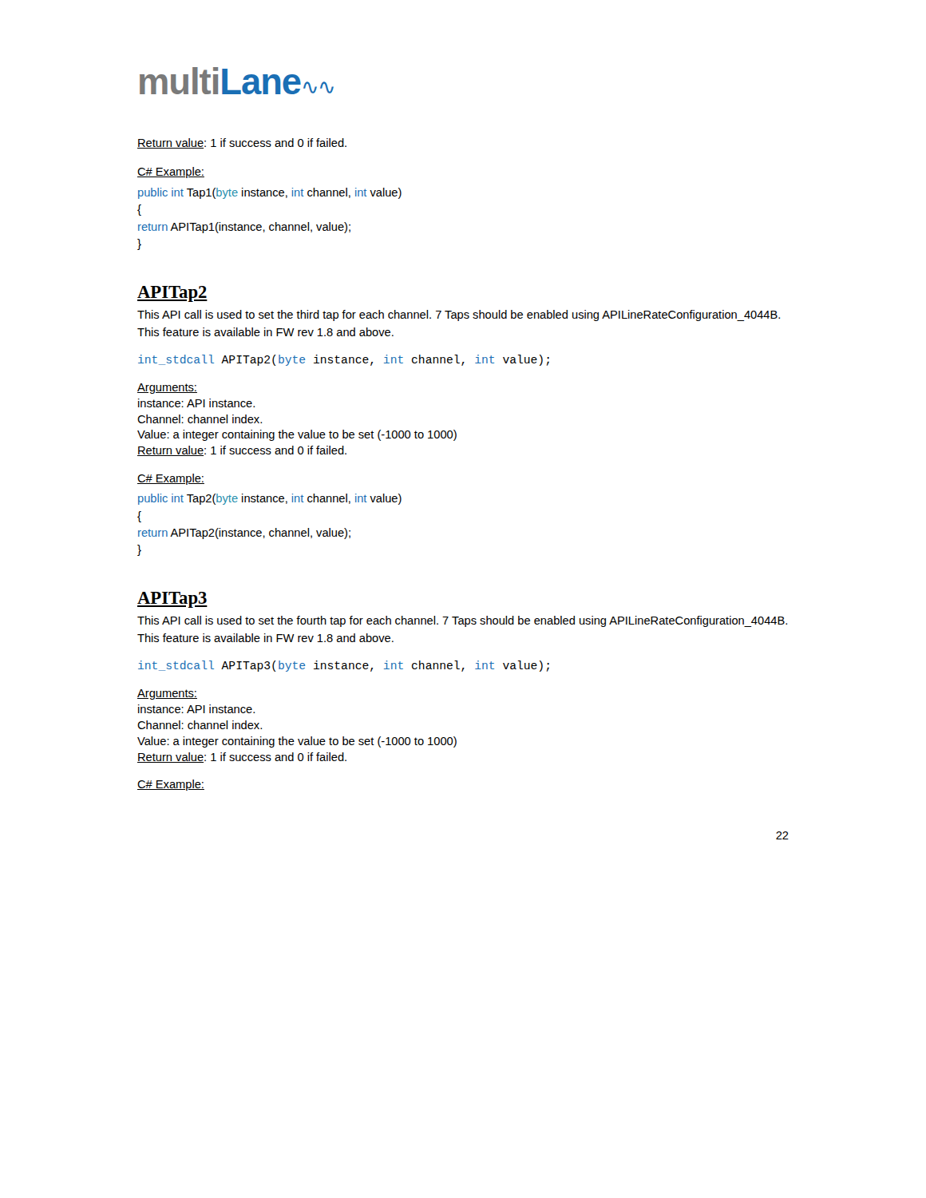multi Lane∿∿
Return value: 1 if success and 0 if failed.
C# Example:
public int Tap1(byte instance, int channel, int value)
{
return APITap1(instance, channel, value);
}
APITap2
This API call is used to set the third tap for each channel. 7 Taps should be enabled using APILineRateConfiguration_4044B.
This feature is available in FW rev 1.8 and above.
int_stdcall APITap2(byte instance, int channel, int value);
Arguments:
instance: API instance.
Channel: channel index.
Value: a integer containing the value to be set (-1000 to 1000)
Return value: 1 if success and 0 if failed.
C# Example:
public int Tap2(byte instance, int channel, int value)
{
return APITap2(instance, channel, value);
}
APITap3
This API call is used to set the fourth tap for each channel. 7 Taps should be enabled using APILineRateConfiguration_4044B.
This feature is available in FW rev 1.8 and above.
int_stdcall APITap3(byte instance, int channel, int value);
Arguments:
instance: API instance.
Channel: channel index.
Value: a integer containing the value to be set (-1000 to 1000)
Return value: 1 if success and 0 if failed.
C# Example:
22